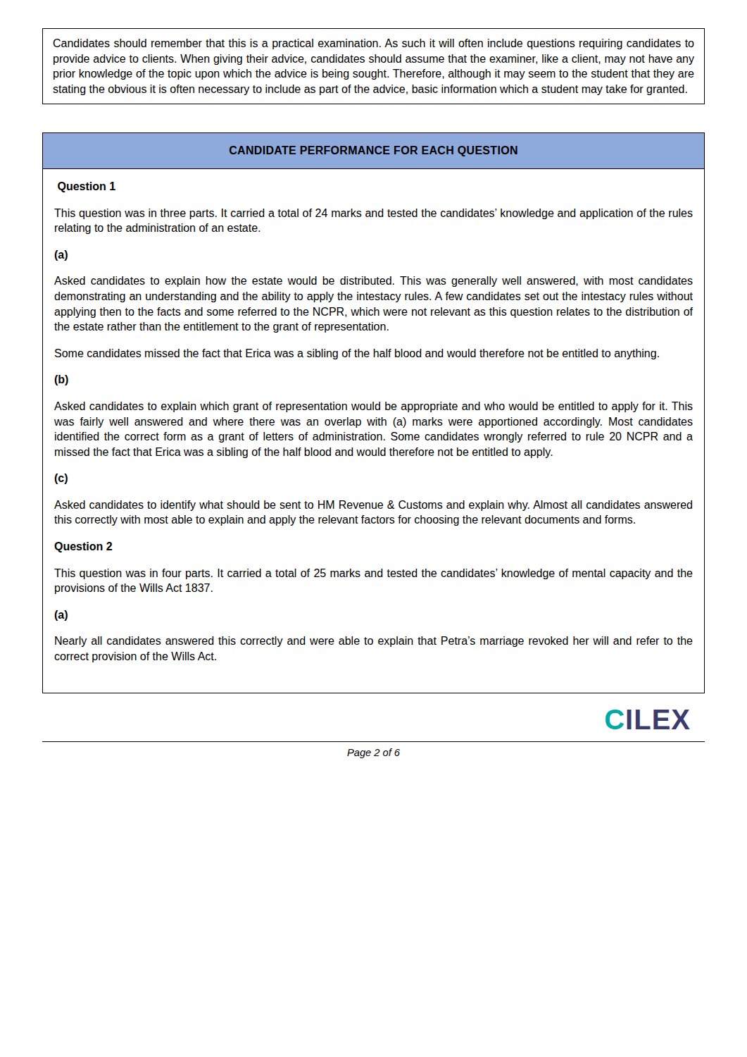Candidates should remember that this is a practical examination. As such it will often include questions requiring candidates to provide advice to clients. When giving their advice, candidates should assume that the examiner, like a client, may not have any prior knowledge of the topic upon which the advice is being sought. Therefore, although it may seem to the student that they are stating the obvious it is often necessary to include as part of the advice, basic information which a student may take for granted.
CANDIDATE PERFORMANCE FOR EACH QUESTION
Question 1
This question was in three parts. It carried a total of 24 marks and tested the candidates’ knowledge and application of the rules relating to the administration of an estate.
(a)
Asked candidates to explain how the estate would be distributed. This was generally well answered, with most candidates demonstrating an understanding and the ability to apply the intestacy rules. A few candidates set out the intestacy rules without applying then to the facts and some referred to the NCPR, which were not relevant as this question relates to the distribution of the estate rather than the entitlement to the grant of representation.
Some candidates missed the fact that Erica was a sibling of the half blood and would therefore not be entitled to anything.
(b)
Asked candidates to explain which grant of representation would be appropriate and who would be entitled to apply for it. This was fairly well answered and where there was an overlap with (a) marks were apportioned accordingly. Most candidates identified the correct form as a grant of letters of administration. Some candidates wrongly referred to rule 20 NCPR and a missed the fact that Erica was a sibling of the half blood and would therefore not be entitled to apply.
(c)
Asked candidates to identify what should be sent to HM Revenue & Customs and explain why. Almost all candidates answered this correctly with most able to explain and apply the relevant factors for choosing the relevant documents and forms.
Question 2
This question was in four parts. It carried a total of 25 marks and tested the candidates’ knowledge of mental capacity and the provisions of the Wills Act 1837.
(a)
Nearly all candidates answered this correctly and were able to explain that Petra’s marriage revoked her will and refer to the correct provision of the Wills Act.
CILEX
Page 2 of 6